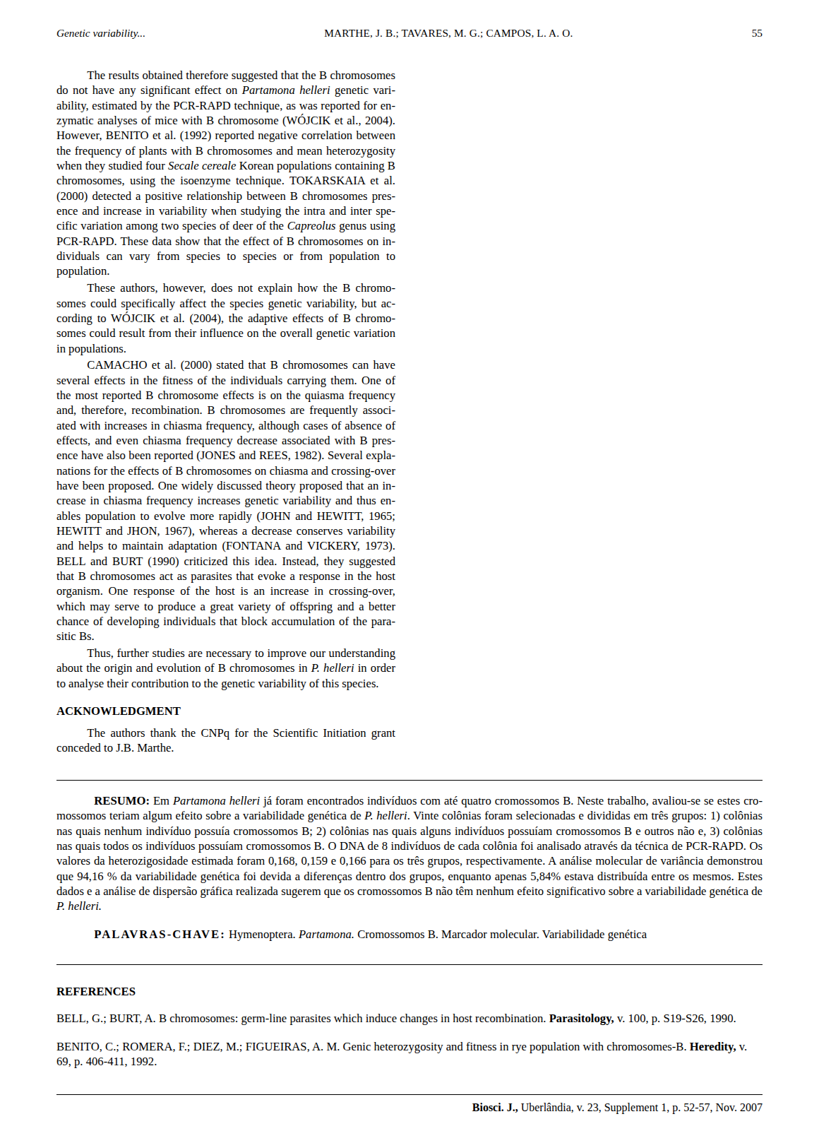Genetic variability...
MARTHE, J. B.; TAVARES, M. G.; CAMPOS, L. A. O.
55
The results obtained therefore suggested that the B chromosomes do not have any significant effect on Partamona helleri genetic variability, estimated by the PCR-RAPD technique, as was reported for enzymatic analyses of mice with B chromosome (WÓJCIK et al., 2004). However, BENITO et al. (1992) reported negative correlation between the frequency of plants with B chromosomes and mean heterozygosity when they studied four Secale cereale Korean populations containing B chromosomes, using the isoenzyme technique. TOKARSKAIA et al. (2000) detected a positive relationship between B chromosomes presence and increase in variability when studying the intra and inter specific variation among two species of deer of the Capreolus genus using PCR-RAPD. These data show that the effect of B chromosomes on individuals can vary from species to species or from population to population.
These authors, however, does not explain how the B chromosomes could specifically affect the species genetic variability, but according to WÓJCIK et al. (2004), the adaptive effects of B chromosomes could result from their influence on the overall genetic variation in populations.
CAMACHO et al. (2000) stated that B chromosomes can have several effects in the fitness of the individuals carrying them. One of the most reported B chromosome effects is on the quiasma frequency and, therefore, recombination. B chromosomes are frequently associated with increases in chiasma frequency, although cases of absence of effects, and even chiasma frequency decrease associated with B presence have also been reported (JONES and REES, 1982). Several explanations for the effects of B chromosomes on chiasma and crossing-over have been proposed. One widely discussed theory proposed that an increase in chiasma frequency increases genetic variability and thus enables population to evolve more rapidly (JOHN and HEWITT, 1965; HEWITT and JHON, 1967), whereas a decrease conserves variability and helps to maintain adaptation (FONTANA and VICKERY, 1973). BELL and BURT (1990) criticized this idea. Instead, they suggested that B chromosomes act as parasites that evoke a response in the host organism. One response of the host is an increase in crossing-over, which may serve to produce a great variety of offspring and a better chance of developing individuals that block accumulation of the parasitic Bs.
Thus, further studies are necessary to improve our understanding about the origin and evolution of B chromosomes in P. helleri in order to analyse their contribution to the genetic variability of this species.
ACKNOWLEDGMENT
The authors thank the CNPq for the Scientific Initiation grant conceded to J.B. Marthe.
RESUMO: Em Partamona helleri já foram encontrados indivíduos com até quatro cromossomos B. Neste trabalho, avaliou-se se estes cromossomos teriam algum efeito sobre a variabilidade genética de P. helleri. Vinte colônias foram selecionadas e divididas em três grupos: 1) colônias nas quais nenhum indivíduo possuía cromossomos B; 2) colônias nas quais alguns indivíduos possuíam cromossomos B e outros não e, 3) colônias nas quais todos os indivíduos possuíam cromossomos B. O DNA de 8 indivíduos de cada colônia foi analisado através da técnica de PCR-RAPD. Os valores da heterozigosidade estimada foram 0,168, 0,159 e 0,166 para os três grupos, respectivamente. A análise molecular de variância demonstrou que 94,16 % da variabilidade genética foi devida a diferenças dentro dos grupos, enquanto apenas 5,84% estava distribuída entre os mesmos. Estes dados e a análise de dispersão gráfica realizada sugerem que os cromossomos B não têm nenhum efeito significativo sobre a variabilidade genética de P. helleri.
PALAVRAS-CHAVE: Hymenoptera. Partamona. Cromossomos B. Marcador molecular. Variabilidade genética
REFERENCES
BELL, G.; BURT, A. B chromosomes: germ-line parasites which induce changes in host recombination. Parasitology, v. 100, p. S19-S26, 1990.
BENITO, C.; ROMERA, F.; DIEZ, M.; FIGUEIRAS, A. M. Genic heterozygosity and fitness in rye population with chromosomes-B. Heredity, v. 69, p. 406-411, 1992.
Biosci. J., Uberlândia, v. 23, Supplement 1, p. 52-57, Nov. 2007